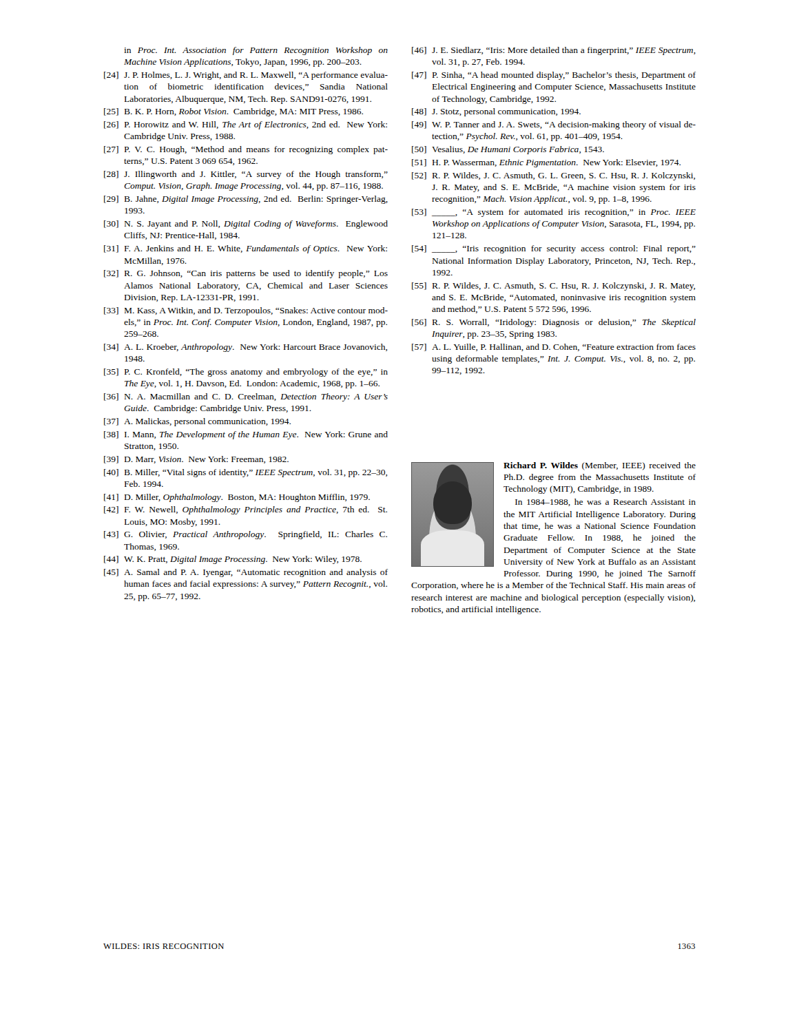in Proc. Int. Association for Pattern Recognition Workshop on Machine Vision Applications, Tokyo, Japan, 1996, pp. 200–203.
[24] J. P. Holmes, L. J. Wright, and R. L. Maxwell, “A performance evaluation of biometric identification devices,” Sandia National Laboratories, Albuquerque, NM, Tech. Rep. SAND91-0276, 1991.
[25] B. K. P. Horn, Robot Vision. Cambridge, MA: MIT Press, 1986.
[26] P. Horowitz and W. Hill, The Art of Electronics, 2nd ed. New York: Cambridge Univ. Press, 1988.
[27] P. V. C. Hough, “Method and means for recognizing complex patterns,” U.S. Patent 3 069 654, 1962.
[28] J. Illingworth and J. Kittler, “A survey of the Hough transform,” Comput. Vision, Graph. Image Processing, vol. 44, pp. 87–116, 1988.
[29] B. Jahne, Digital Image Processing, 2nd ed. Berlin: Springer-Verlag, 1993.
[30] N. S. Jayant and P. Noll, Digital Coding of Waveforms. Englewood Cliffs, NJ: Prentice-Hall, 1984.
[31] F. A. Jenkins and H. E. White, Fundamentals of Optics. New York: McMillan, 1976.
[32] R. G. Johnson, “Can iris patterns be used to identify people,” Los Alamos National Laboratory, CA, Chemical and Laser Sciences Division, Rep. LA-12331-PR, 1991.
[33] M. Kass, A Witkin, and D. Terzopoulos, “Snakes: Active contour models,” in Proc. Int. Conf. Computer Vision, London, England, 1987, pp. 259–268.
[34] A. L. Kroeber, Anthropology. New York: Harcourt Brace Jovanovich, 1948.
[35] P. C. Kronfeld, “The gross anatomy and embryology of the eye,” in The Eye, vol. 1, H. Davson, Ed. London: Academic, 1968, pp. 1–66.
[36] N. A. Macmillan and C. D. Creelman, Detection Theory: A User’s Guide. Cambridge: Cambridge Univ. Press, 1991.
[37] A. Malickas, personal communication, 1994.
[38] I. Mann, The Development of the Human Eye. New York: Grune and Stratton, 1950.
[39] D. Marr, Vision. New York: Freeman, 1982.
[40] B. Miller, “Vital signs of identity,” IEEE Spectrum, vol. 31, pp. 22–30, Feb. 1994.
[41] D. Miller, Ophthalmology. Boston, MA: Houghton Mifflin, 1979.
[42] F. W. Newell, Ophthalmology Principles and Practice, 7th ed. St. Louis, MO: Mosby, 1991.
[43] G. Olivier, Practical Anthropology. Springfield, IL: Charles C. Thomas, 1969.
[44] W. K. Pratt, Digital Image Processing. New York: Wiley, 1978.
[45] A. Samal and P. A. Iyengar, “Automatic recognition and analysis of human faces and facial expressions: A survey,” Pattern Recognit., vol. 25, pp. 65–77, 1992.
[46] J. E. Siedlarz, “Iris: More detailed than a fingerprint,” IEEE Spectrum, vol. 31, p. 27, Feb. 1994.
[47] P. Sinha, “A head mounted display,” Bachelor’s thesis, Department of Electrical Engineering and Computer Science, Massachusetts Institute of Technology, Cambridge, 1992.
[48] J. Stotz, personal communication, 1994.
[49] W. P. Tanner and J. A. Swets, “A decision-making theory of visual detection,” Psychol. Rev., vol. 61, pp. 401–409, 1954.
[50] Vesalius, De Humani Corporis Fabrica, 1543.
[51] H. P. Wasserman, Ethnic Pigmentation. New York: Elsevier, 1974.
[52] R. P. Wildes, J. C. Asmuth, G. L. Green, S. C. Hsu, R. J. Kolczynski, J. R. Matey, and S. E. McBride, “A machine vision system for iris recognition,” Mach. Vision Applicat., vol. 9, pp. 1–8, 1996.
[53]_____, “A system for automated iris recognition,” in Proc. IEEE Workshop on Applications of Computer Vision, Sarasota, FL, 1994, pp. 121–128.
[54]_____, “Iris recognition for security access control: Final report,” National Information Display Laboratory, Princeton, NJ, Tech. Rep., 1992.
[55] R. P. Wildes, J. C. Asmuth, S. C. Hsu, R. J. Kolczynski, J. R. Matey, and S. E. McBride, “Automated, noninvasive iris recognition system and method,” U.S. Patent 5 572 596, 1996.
[56] R. S. Worrall, “Iridology: Diagnosis or delusion,” The Skeptical Inquirer, pp. 23–35, Spring 1983.
[57] A. L. Yuille, P. Hallinan, and D. Cohen, “Feature extraction from faces using deformable templates,” Int. J. Comput. Vis., vol. 8, no. 2, pp. 99–112, 1992.
Richard P. Wildes (Member, IEEE) received the Ph.D. degree from the Massachusetts Institute of Technology (MIT), Cambridge, in 1989.
In 1984–1988, he was a Research Assistant in the MIT Artificial Intelligence Laboratory. During that time, he was a National Science Foundation Graduate Fellow. In 1988, he joined the Department of Computer Science at the State University of New York at Buffalo as an Assistant Professor. During 1990, he joined The Sarnoff Corporation, where he is a Member of the Technical Staff. His main areas of research interest are machine and biological perception (especially vision), robotics, and artificial intelligence.
Wildes: Iris Recognition
1363